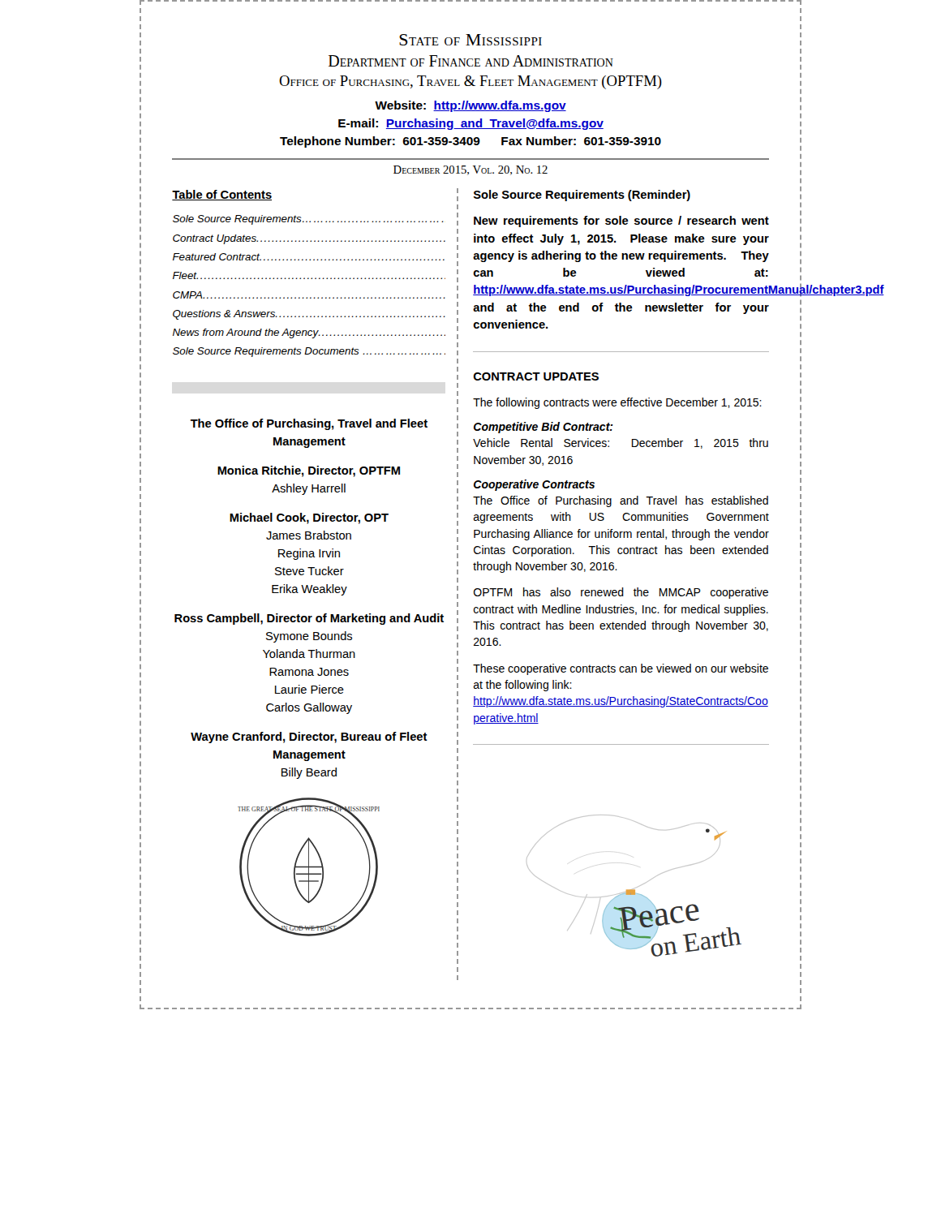State of Mississippi
Department of Finance and Administration
Office of Purchasing, Travel & Fleet Management (OPTFM)
Website: http://www.dfa.ms.gov
E-mail: Purchasing_and_Travel@dfa.ms.gov
Telephone Number: 601-359-3409 Fax Number: 601-359-3910
December 2015, Vol. 20, No. 12
Table of Contents
Sole Source Requirements…………...…………………………1
Contract Updates........................................................................... 1
Featured Contract.......................................................................... 2
Fleet................................................................................................. 2
CMPA............................................................................................. 2
Questions & Answers.................................................................... 3
News from Around the Agency....................................................... 3
Sole Source Requirements Documents ……………………….. 4-5
The Office of Purchasing, Travel and Fleet Management
Monica Ritchie, Director, OPTFM
Ashley Harrell
Michael Cook, Director, OPT
James Brabston
Regina Irvin
Steve Tucker
Erika Weakley
Ross Campbell, Director of Marketing and Audit
Symone Bounds
Yolanda Thurman
Ramona Jones
Laurie Pierce
Carlos Galloway
Wayne Cranford, Director, Bureau of Fleet Management
Billy Beard
Sole Source Requirements (Reminder)
New requirements for sole source / research went into effect July 1, 2015. Please make sure your agency is adhering to the new requirements. They can be viewed at: http://www.dfa.state.ms.us/Purchasing/ProcurementManual/chapter3.pdf and at the end of the newsletter for your convenience.
CONTRACT UPDATES
The following contracts were effective December 1, 2015:
Competitive Bid Contract:
Vehicle Rental Services: December 1, 2015 thru November 30, 2016
Cooperative Contracts
The Office of Purchasing and Travel has established agreements with US Communities Government Purchasing Alliance for uniform rental, through the vendor Cintas Corporation. This contract has been extended through November 30, 2016.
OPTFM has also renewed the MMCAP cooperative contract with Medline Industries, Inc. for medical supplies. This contract has been extended through November 30, 2016.
These cooperative contracts can be viewed on our website at the following link:
http://www.dfa.state.ms.us/Purchasing/StateContracts/Cooperative.html